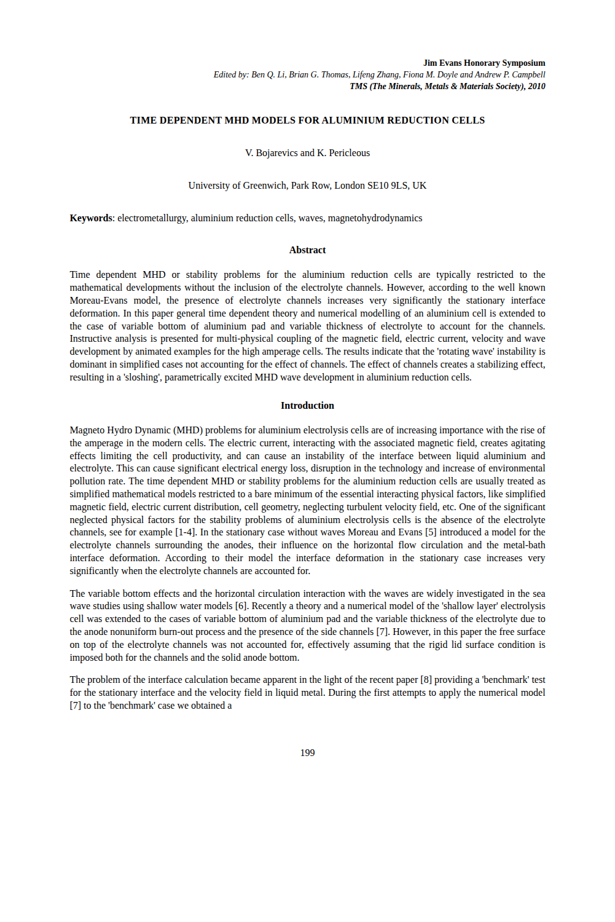Jim Evans Honorary Symposium
Edited by: Ben Q. Li, Brian G. Thomas, Lifeng Zhang, Fiona M. Doyle and Andrew P. Campbell
TMS (The Minerals, Metals & Materials Society), 2010
Time Dependent MHD Models for Aluminium Reduction Cells
V. Bojarevics and K. Pericleous
University of Greenwich, Park Row, London SE10 9LS, UK
Keywords: electrometallurgy, aluminium reduction cells, waves, magnetohydrodynamics
Abstract
Time dependent MHD or stability problems for the aluminium reduction cells are typically restricted to the mathematical developments without the inclusion of the electrolyte channels. However, according to the well known Moreau-Evans model, the presence of electrolyte channels increases very significantly the stationary interface deformation. In this paper general time dependent theory and numerical modelling of an aluminium cell is extended to the case of variable bottom of aluminium pad and variable thickness of electrolyte to account for the channels. Instructive analysis is presented for multi-physical coupling of the magnetic field, electric current, velocity and wave development by animated examples for the high amperage cells. The results indicate that the 'rotating wave' instability is dominant in simplified cases not accounting for the effect of channels. The effect of channels creates a stabilizing effect, resulting in a 'sloshing', parametrically excited MHD wave development in aluminium reduction cells.
Introduction
Magneto Hydro Dynamic (MHD) problems for aluminium electrolysis cells are of increasing importance with the rise of the amperage in the modern cells. The electric current, interacting with the associated magnetic field, creates agitating effects limiting the cell productivity, and can cause an instability of the interface between liquid aluminium and electrolyte. This can cause significant electrical energy loss, disruption in the technology and increase of environmental pollution rate. The time dependent MHD or stability problems for the aluminium reduction cells are usually treated as simplified mathematical models restricted to a bare minimum of the essential interacting physical factors, like simplified magnetic field, electric current distribution, cell geometry, neglecting turbulent velocity field, etc. One of the significant neglected physical factors for the stability problems of aluminium electrolysis cells is the absence of the electrolyte channels, see for example [1-4]. In the stationary case without waves Moreau and Evans [5] introduced a model for the electrolyte channels surrounding the anodes, their influence on the horizontal flow circulation and the metal-bath interface deformation. According to their model the interface deformation in the stationary case increases very significantly when the electrolyte channels are accounted for.
The variable bottom effects and the horizontal circulation interaction with the waves are widely investigated in the sea wave studies using shallow water models [6]. Recently a theory and a numerical model of the 'shallow layer' electrolysis cell was extended to the cases of variable bottom of aluminium pad and the variable thickness of the electrolyte due to the anode nonuniform burn-out process and the presence of the side channels [7]. However, in this paper the free surface on top of the electrolyte channels was not accounted for, effectively assuming that the rigid lid surface condition is imposed both for the channels and the solid anode bottom.
The problem of the interface calculation became apparent in the light of the recent paper [8] providing a 'benchmark' test for the stationary interface and the velocity field in liquid metal. During the first attempts to apply the numerical model [7] to the 'benchmark' case we obtained a
199